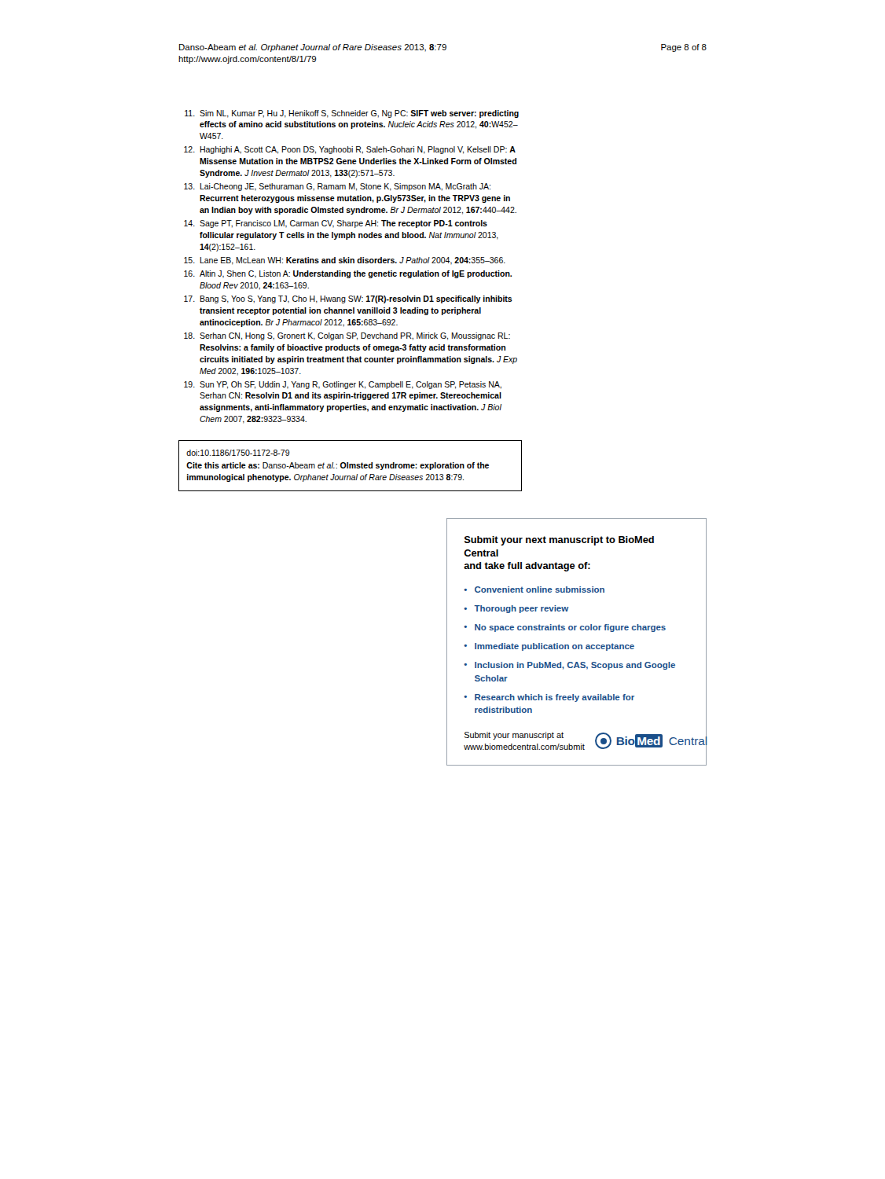Danso-Abeam et al. Orphanet Journal of Rare Diseases 2013, 8:79
http://www.ojrd.com/content/8/1/79
Page 8 of 8
11. Sim NL, Kumar P, Hu J, Henikoff S, Schneider G, Ng PC: SIFT web server: predicting effects of amino acid substitutions on proteins. Nucleic Acids Res 2012, 40: W452–W457.
12. Haghighi A, Scott CA, Poon DS, Yaghoobi R, Saleh-Gohari N, Plagnol V, Kelsell DP: A Missense Mutation in the MBTPS2 Gene Underlies the X-Linked Form of Olmsted Syndrome. J Invest Dermatol 2013, 133(2):571–573.
13. Lai-Cheong JE, Sethuraman G, Ramam M, Stone K, Simpson MA, McGrath JA: Recurrent heterozygous missense mutation, p.Gly573Ser, in the TRPV3 gene in an Indian boy with sporadic Olmsted syndrome. Br J Dermatol 2012, 167: 440–442.
14. Sage PT, Francisco LM, Carman CV, Sharpe AH: The receptor PD-1 controls follicular regulatory T cells in the lymph nodes and blood. Nat Immunol 2013, 14(2):152–161.
15. Lane EB, McLean WH: Keratins and skin disorders. J Pathol 2004, 204: 355–366.
16. Altin J, Shen C, Liston A: Understanding the genetic regulation of IgE production. Blood Rev 2010, 24: 163–169.
17. Bang S, Yoo S, Yang TJ, Cho H, Hwang SW: 17(R)-resolvin D1 specifically inhibits transient receptor potential ion channel vanilloid 3 leading to peripheral antinociception. Br J Pharmacol 2012, 165: 683–692.
18. Serhan CN, Hong S, Gronert K, Colgan SP, Devchand PR, Mirick G, Moussignac RL: Resolvins: a family of bioactive products of omega-3 fatty acid transformation circuits initiated by aspirin treatment that counter proinflammation signals. J Exp Med 2002, 196: 1025–1037.
19. Sun YP, Oh SF, Uddin J, Yang R, Gotlinger K, Campbell E, Colgan SP, Petasis NA, Serhan CN: Resolvin D1 and its aspirin-triggered 17R epimer. Stereochemical assignments, anti-inflammatory properties, and enzymatic inactivation. J Biol Chem 2007, 282: 9323–9334.
doi:10.1186/1750-1172-8-79
Cite this article as: Danso-Abeam et al.: Olmsted syndrome: exploration of the immunological phenotype. Orphanet Journal of Rare Diseases 2013 8:79.
Submit your next manuscript to BioMed Central
and take full advantage of:
Convenient online submission
Thorough peer review
No space constraints or color figure charges
Immediate publication on acceptance
Inclusion in PubMed, CAS, Scopus and Google Scholar
Research which is freely available for redistribution
Submit your manuscript at
www.biomedcentral.com/submit
Bio Med Central